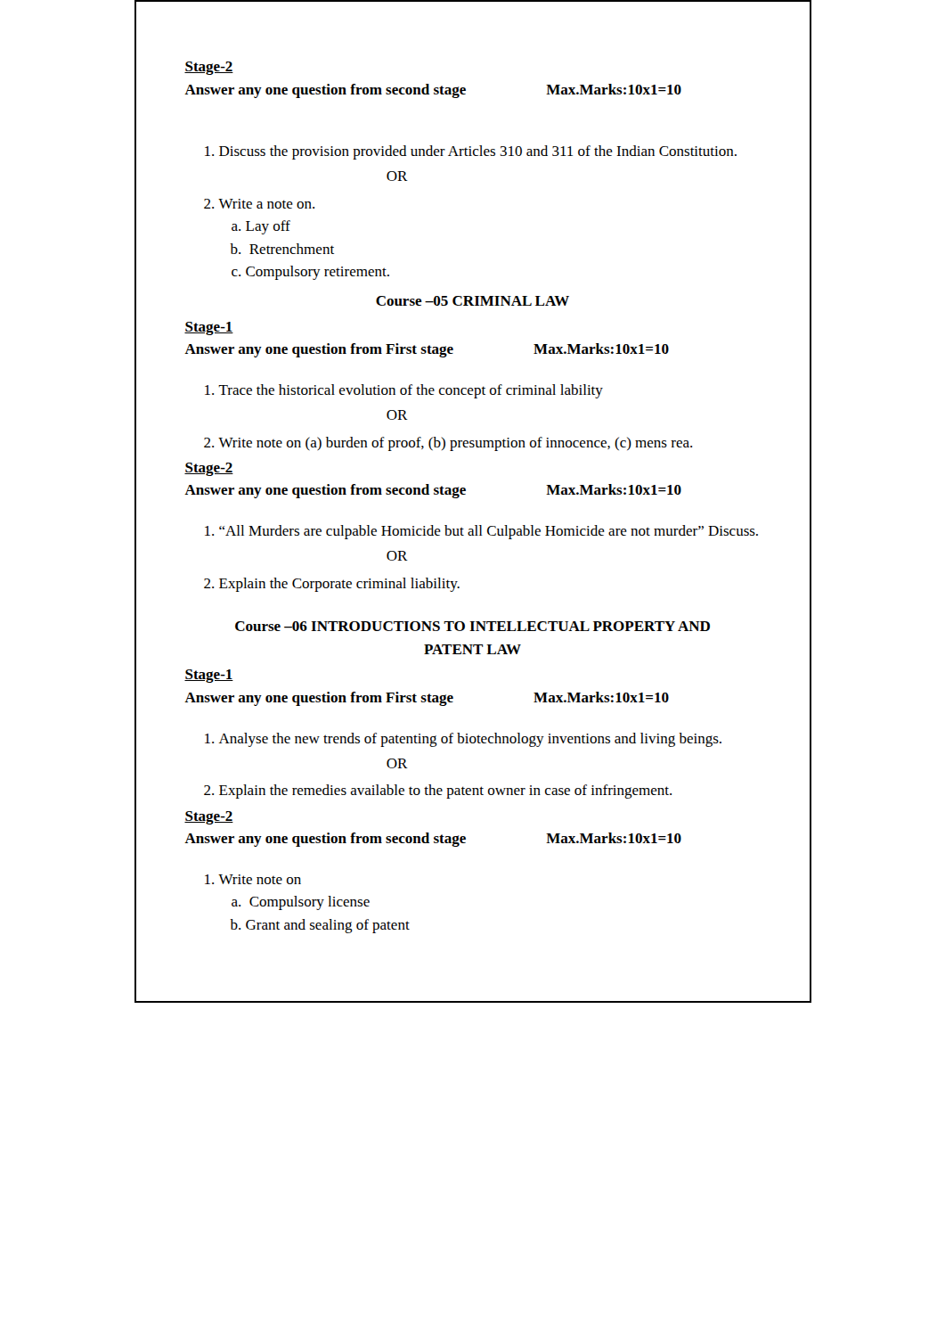Stage-2
Answer any one question from second stageMax.Marks:10x1=10
Discuss the provision provided under Articles 310 and 311 of the Indian Constitution.
OR
Write a note on.
Lay off
Retrenchment
Compulsory retirement.
Course –05 CRIMINAL LAW
Stage-1
Answer any one question from First stageMax.Marks:10x1=10
Trace the historical evolution of the concept of criminal lability
OR
Write note on (a) burden of proof, (b) presumption of innocence, (c) mens rea.
Stage-2
Answer any one question from second stageMax.Marks:10x1=10
“All Murders are culpable Homicide but all Culpable Homicide are not murder” Discuss.
OR
Explain the Corporate criminal liability.
Course –06 INTRODUCTIONS TO INTELLECTUAL PROPERTY AND
PATENT LAW
Stage-1
Answer any one question from First stageMax.Marks:10x1=10
Analyse the new trends of patenting of biotechnology inventions and living beings.
OR
Explain the remedies available to the patent owner in case of infringement.
Stage-2
Answer any one question from second stageMax.Marks:10x1=10
Write note on
Compulsory license
Grant and sealing of patent